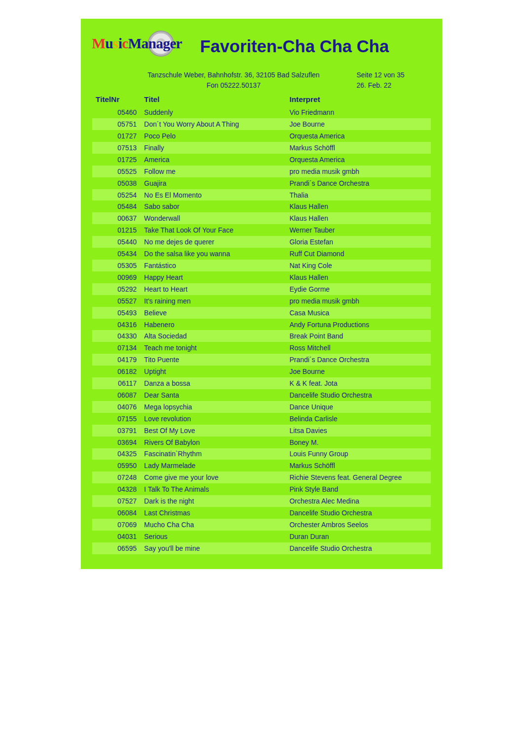MusicManager
Favoriten-Cha Cha Cha
Tanzschule Weber, Bahnhofstr. 36, 32105 Bad Salzuflen
Seite 12 von 35
Fon 05222.50137
26. Feb. 22
| TitelNr | Titel | Interpret |
| --- | --- | --- |
| 05460 | Suddenly | Vio Friedmann |
| 05751 | Don´t You Worry About A Thing | Joe Bourne |
| 01727 | Poco Pelo | Orquesta America |
| 07513 | Finally | Markus Schöffl |
| 01725 | America | Orquesta America |
| 05525 | Follow me | pro media musik gmbh |
| 05038 | Guajira | Prandi´s Dance Orchestra |
| 05254 | No Es El Momento | Thalia |
| 05484 | Sabo sabor | Klaus Hallen |
| 00637 | Wonderwall | Klaus Hallen |
| 01215 | Take That Look Of Your Face | Werner Tauber |
| 05440 | No me dejes de querer | Gloria Estefan |
| 05434 | Do the salsa like you wanna | Ruff Cut Diamond |
| 05305 | Fantástico | Nat King Cole |
| 00969 | Happy Heart | Klaus Hallen |
| 05292 | Heart to Heart | Eydie Gorme |
| 05527 | It's raining men | pro media musik gmbh |
| 05493 | Believe | Casa Musica |
| 04316 | Habenero | Andy Fortuna Productions |
| 04330 | Alta Sociedad | Break Point Band |
| 07134 | Teach me tonight | Ross Mitchell |
| 04179 | Tito Puente | Prandi´s Dance Orchestra |
| 06182 | Uptight | Joe Bourne |
| 06117 | Danza a bossa | K & K feat. Jota |
| 06087 | Dear Santa | Dancelife Studio Orchestra |
| 04076 | Mega lopsychia | Dance Unique |
| 07155 | Love revolution | Belinda Carlisle |
| 03791 | Best Of My Love | Litsa Davies |
| 03694 | Rivers Of Babylon | Boney M. |
| 04325 | Fascinatin`Rhythm | Louis Funny Group |
| 05950 | Lady Marmelade | Markus Schöffl |
| 07248 | Come give me your love | Richie Stevens feat. General Degree |
| 04328 | I Talk To The Animals | Pink Style Band |
| 07527 | Dark is the night | Orchestra Alec Medina |
| 06084 | Last Christmas | Dancelife Studio Orchestra |
| 07069 | Mucho Cha Cha | Orchester Ambros Seelos |
| 04031 | Serious | Duran Duran |
| 06595 | Say you'll be mine | Dancelife Studio Orchestra |